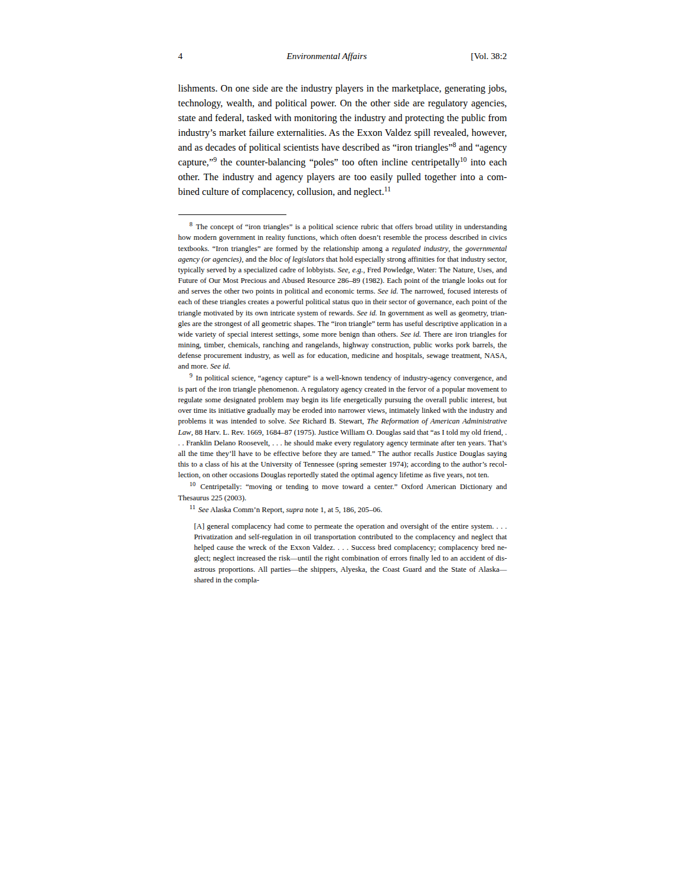4 Environmental Affairs [Vol. 38:2
lishments. On one side are the industry players in the marketplace, generating jobs, technology, wealth, and political power. On the other side are regulatory agencies, state and federal, tasked with monitoring the industry and protecting the public from industry’s market failure externalities. As the Exxon Valdez spill revealed, however, and as decades of political scientists have described as “iron triangles”8 and “agency capture,”9 the counter-balancing “poles” too often incline centripetally10 into each other. The industry and agency players are too easily pulled together into a combined culture of complacency, collusion, and neglect.11
8 The concept of “iron triangles” is a political science rubric that offers broad utility in understanding how modern government in reality functions, which often doesn’t resemble the process described in civics textbooks. “Iron triangles” are formed by the relationship among a regulated industry, the governmental agency (or agencies), and the bloc of legislators that hold especially strong affinities for that industry sector, typically served by a specialized cadre of lobbyists. See, e.g., Fred Powledge, Water: The Nature, Uses, and Future of Our Most Precious and Abused Resource 286–89 (1982). Each point of the triangle looks out for and serves the other two points in political and economic terms. See id. The narrowed, focused interests of each of these triangles creates a powerful political status quo in their sector of governance, each point of the triangle motivated by its own intricate system of rewards. See id. In government as well as geometry, triangles are the strongest of all geometric shapes. The “iron triangle” term has useful descriptive application in a wide variety of special interest settings, some more benign than others. See id. There are iron triangles for mining, timber, chemicals, ranching and rangelands, highway construction, public works pork barrels, the defense procurement industry, as well as for education, medicine and hospitals, sewage treatment, NASA, and more. See id.
9 In political science, “agency capture” is a well-known tendency of industry-agency convergence, and is part of the iron triangle phenomenon. A regulatory agency created in the fervor of a popular movement to regulate some designated problem may begin its life energetically pursuing the overall public interest, but over time its initiative gradually may be eroded into narrower views, intimately linked with the industry and problems it was intended to solve. See Richard B. Stewart, The Reformation of American Administrative Law, 88 Harv. L. Rev. 1669, 1684–87 (1975). Justice William O. Douglas said that “as I told my old friend, . . . Franklin Delano Roosevelt, . . . he should make every regulatory agency terminate after ten years. That’s all the time they’ll have to be effective before they are tamed.” The author recalls Justice Douglas saying this to a class of his at the University of Tennessee (spring semester 1974); according to the author’s recollection, on other occasions Douglas reportedly stated the optimal agency lifetime as five years, not ten.
10 Centripetally: “moving or tending to move toward a center.” Oxford American Dictionary and Thesaurus 225 (2003).
11 See Alaska Comm’n Report, supra note 1, at 5, 186, 205–06.
[A] general complacency had come to permeate the operation and oversight of the entire system. . . . Privatization and self-regulation in oil transportation contributed to the complacency and neglect that helped cause the wreck of the Exxon Valdez. . . . Success bred complacency; complacency bred neglect; neglect increased the risk—until the right combination of errors finally led to an accident of disastrous proportions. All parties—the shippers, Alyeska, the Coast Guard and the State of Alaska—shared in the compla-